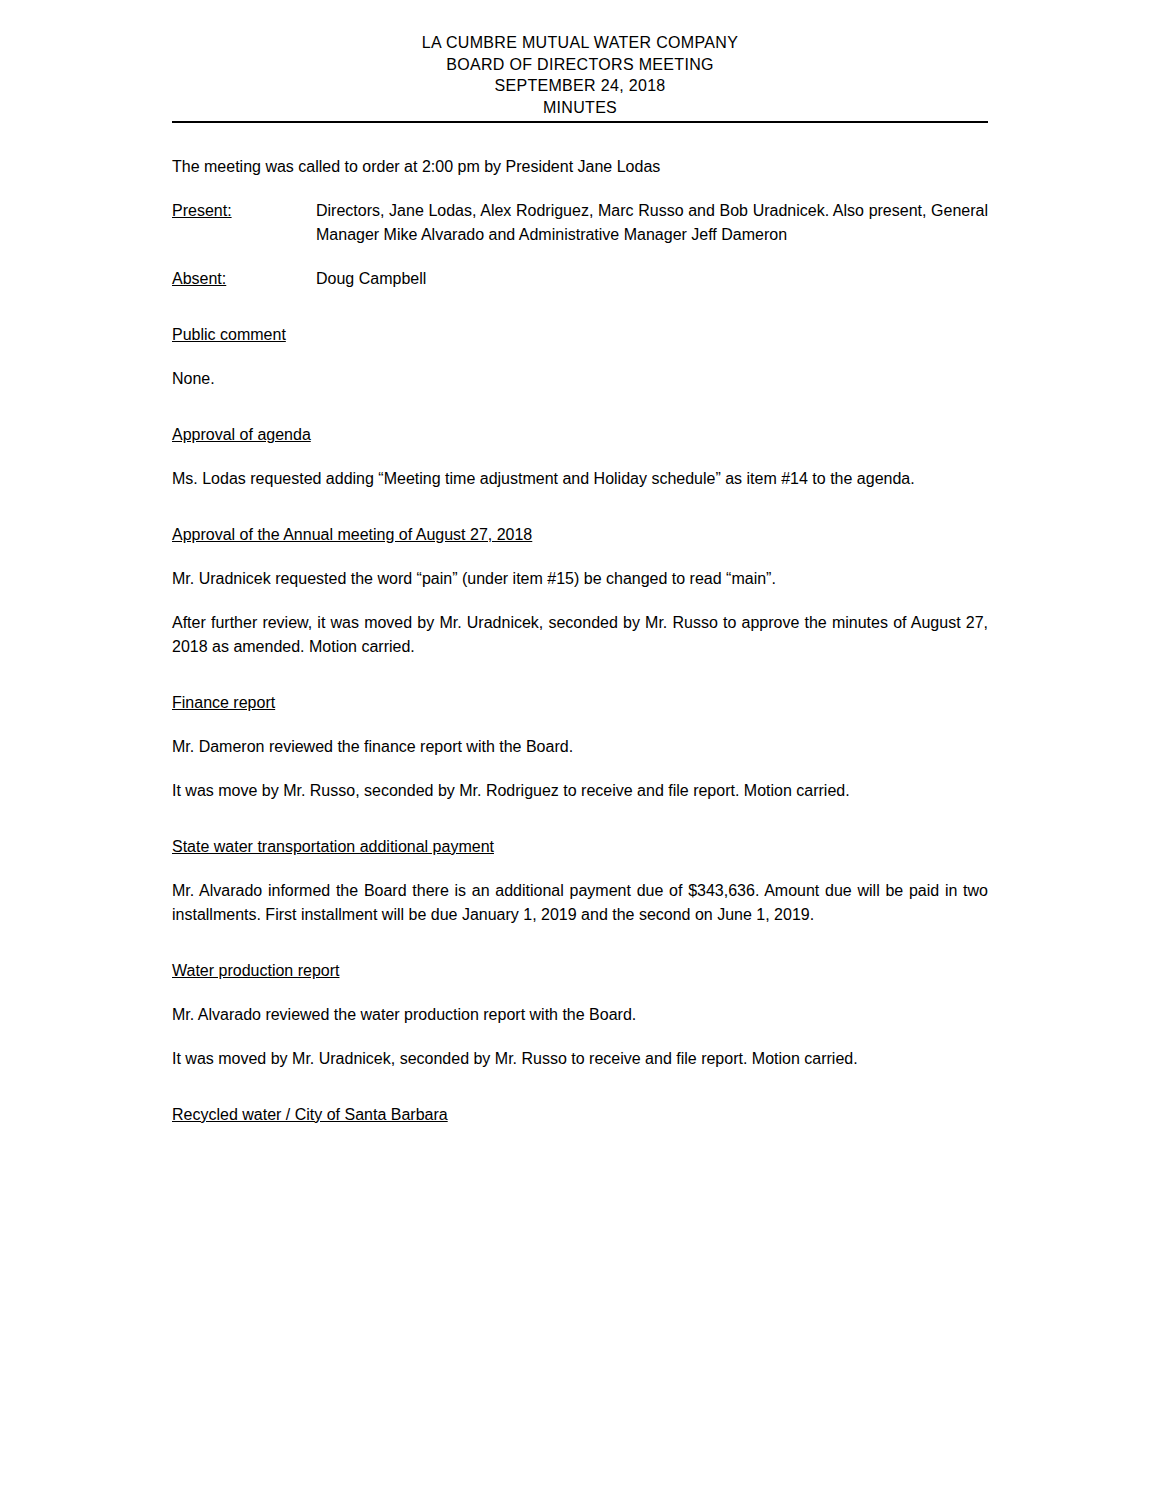LA CUMBRE MUTUAL WATER COMPANY
BOARD OF DIRECTORS MEETING
SEPTEMBER 24, 2018
MINUTES
The meeting was called to order at 2:00 pm by President Jane Lodas
Present:
Directors, Jane Lodas, Alex Rodriguez, Marc Russo and Bob Uradnicek. Also present, General Manager Mike Alvarado and Administrative Manager Jeff Dameron
Absent:
Doug Campbell
Public comment
None.
Approval of agenda
Ms. Lodas requested adding “Meeting time adjustment and Holiday schedule” as item #14 to the agenda.
Approval of the Annual meeting of August 27, 2018
Mr. Uradnicek requested the word “pain” (under item #15) be changed to read “main”.
After further review, it was moved by Mr. Uradnicek, seconded by Mr. Russo to approve the minutes of August 27, 2018 as amended. Motion carried.
Finance report
Mr. Dameron reviewed the finance report with the Board.
It was move by Mr. Russo, seconded by Mr. Rodriguez to receive and file report. Motion carried.
State water transportation additional payment
Mr. Alvarado informed the Board there is an additional payment due of $343,636. Amount due will be paid in two installments. First installment will be due January 1, 2019 and the second on June 1, 2019.
Water production report
Mr. Alvarado reviewed the water production report with the Board.
It was moved by Mr. Uradnicek, seconded by Mr. Russo to receive and file report. Motion carried.
Recycled water / City of Santa Barbara